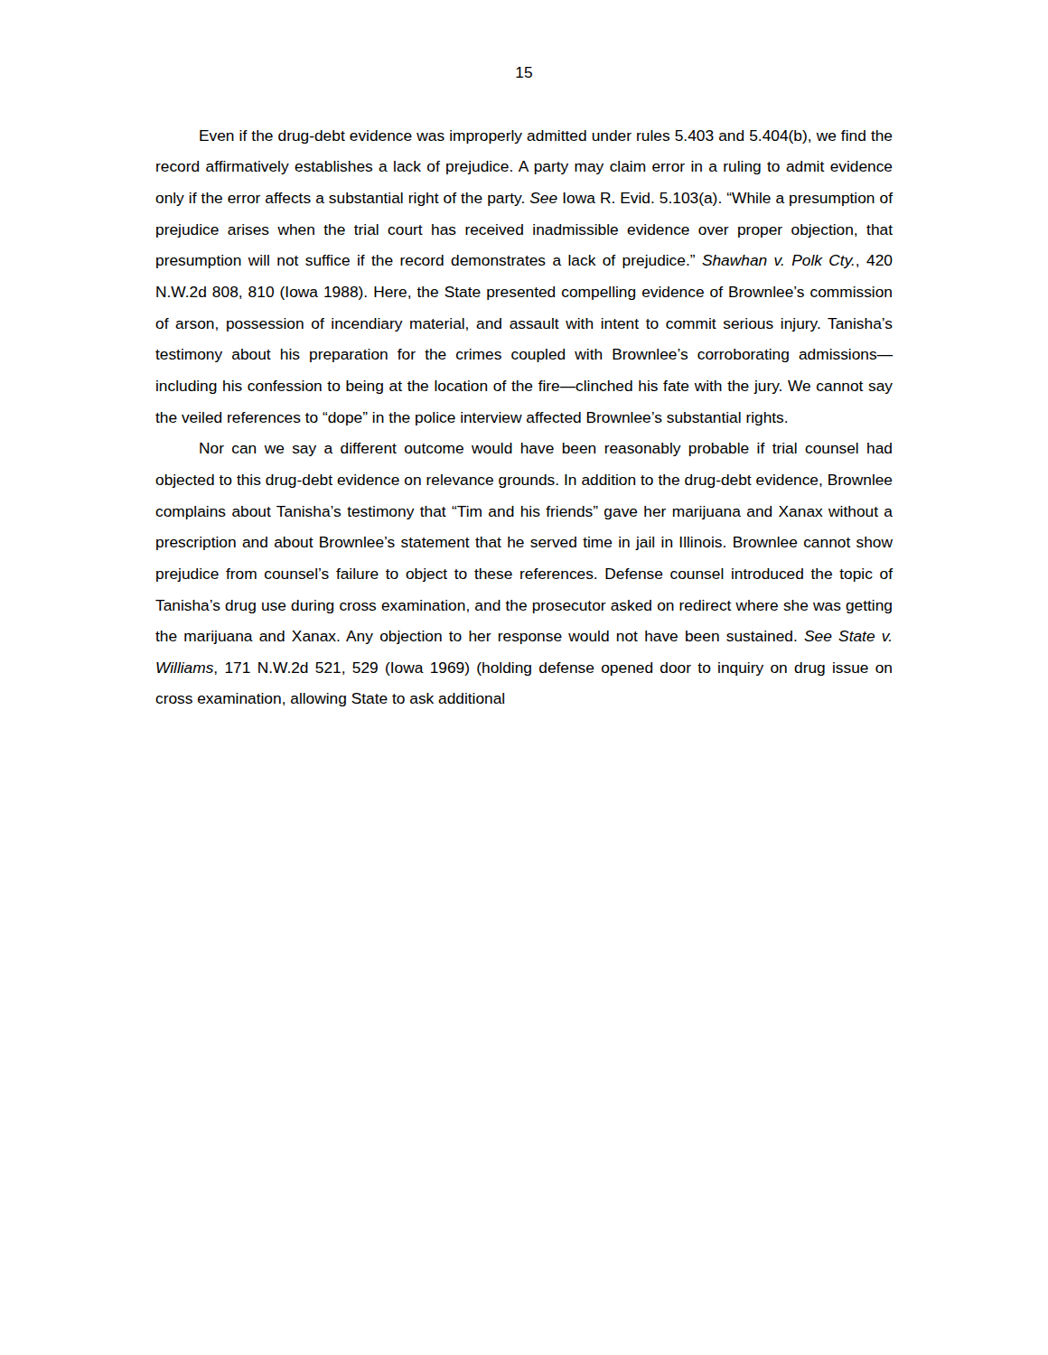15
Even if the drug-debt evidence was improperly admitted under rules 5.403 and 5.404(b), we find the record affirmatively establishes a lack of prejudice. A party may claim error in a ruling to admit evidence only if the error affects a substantial right of the party. See Iowa R. Evid. 5.103(a). “While a presumption of prejudice arises when the trial court has received inadmissible evidence over proper objection, that presumption will not suffice if the record demonstrates a lack of prejudice.” Shawhan v. Polk Cty., 420 N.W.2d 808, 810 (Iowa 1988). Here, the State presented compelling evidence of Brownlee’s commission of arson, possession of incendiary material, and assault with intent to commit serious injury. Tanisha’s testimony about his preparation for the crimes coupled with Brownlee’s corroborating admissions—including his confession to being at the location of the fire—clinched his fate with the jury. We cannot say the veiled references to “dope” in the police interview affected Brownlee’s substantial rights.
Nor can we say a different outcome would have been reasonably probable if trial counsel had objected to this drug-debt evidence on relevance grounds. In addition to the drug-debt evidence, Brownlee complains about Tanisha’s testimony that “Tim and his friends” gave her marijuana and Xanax without a prescription and about Brownlee’s statement that he served time in jail in Illinois. Brownlee cannot show prejudice from counsel’s failure to object to these references. Defense counsel introduced the topic of Tanisha’s drug use during cross examination, and the prosecutor asked on redirect where she was getting the marijuana and Xanax. Any objection to her response would not have been sustained. See State v. Williams, 171 N.W.2d 521, 529 (Iowa 1969) (holding defense opened door to inquiry on drug issue on cross examination, allowing State to ask additional